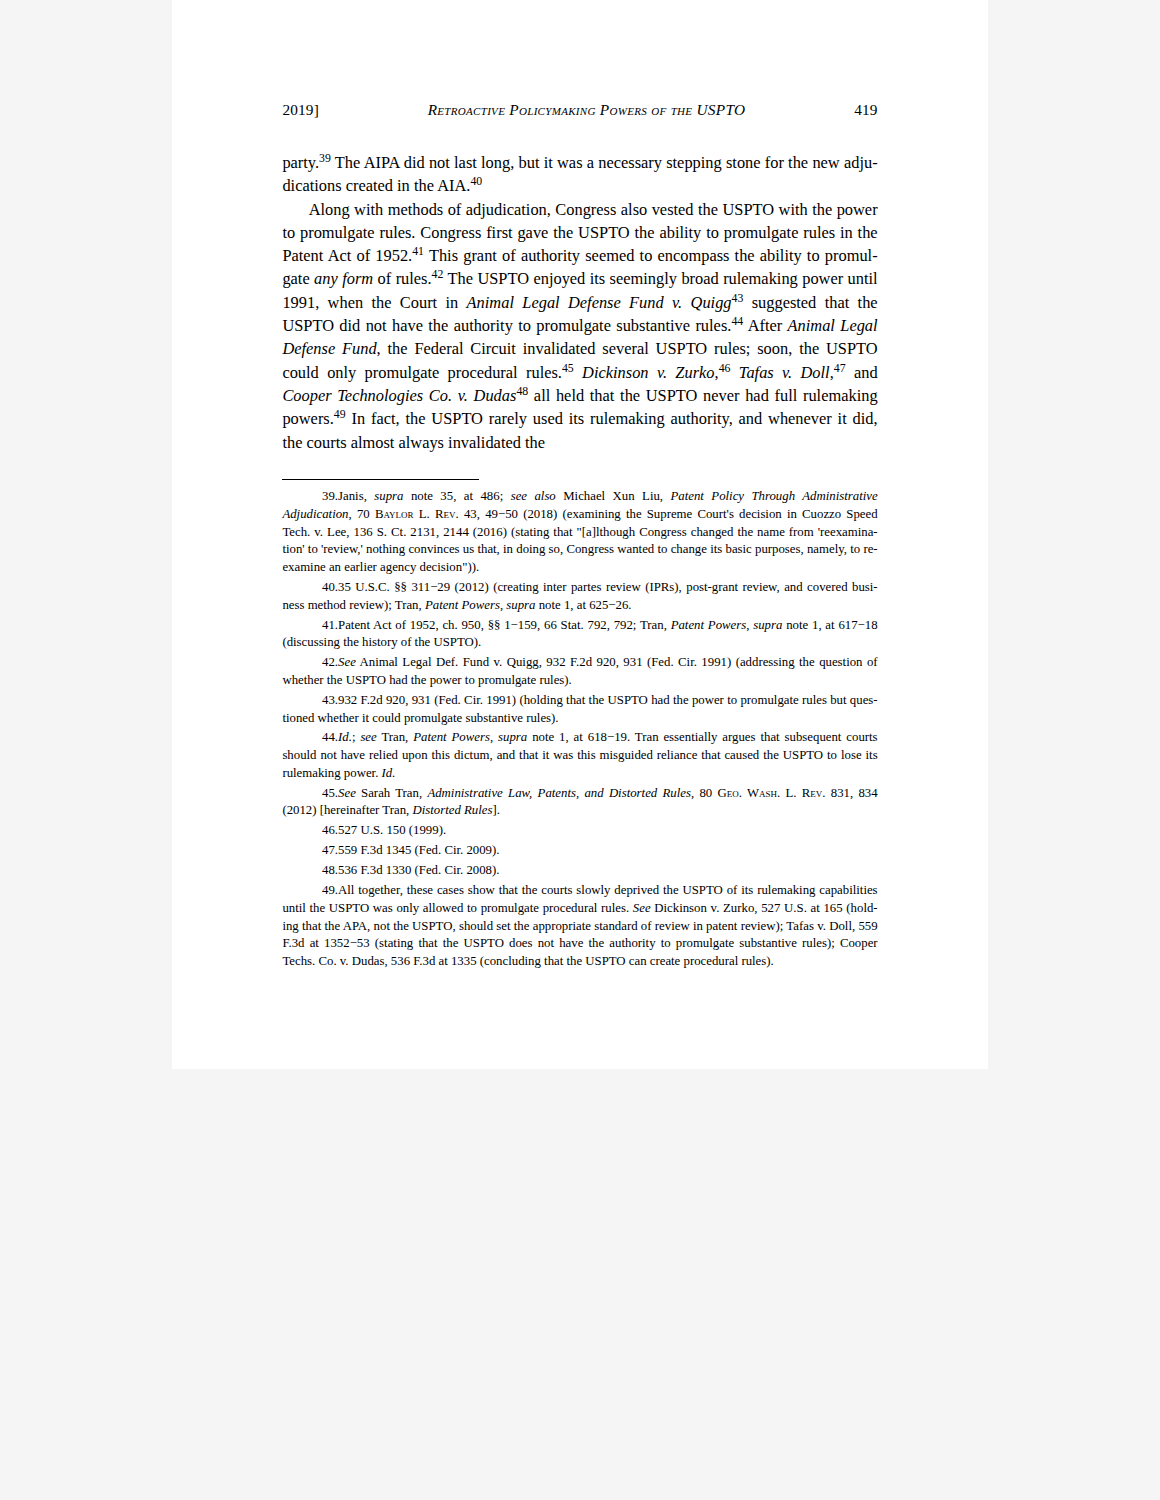2019] Retroactive Policymaking Powers of the USPTO 419
party.39 The AIPA did not last long, but it was a necessary stepping stone for the new adjudications created in the AIA.40
Along with methods of adjudication, Congress also vested the USPTO with the power to promulgate rules. Congress first gave the USPTO the ability to promulgate rules in the Patent Act of 1952.41 This grant of authority seemed to encompass the ability to promulgate any form of rules.42 The USPTO enjoyed its seemingly broad rulemaking power until 1991, when the Court in Animal Legal Defense Fund v. Quigg43 suggested that the USPTO did not have the authority to promulgate substantive rules.44 After Animal Legal Defense Fund, the Federal Circuit invalidated several USPTO rules; soon, the USPTO could only promulgate procedural rules.45 Dickinson v. Zurko,46 Tafas v. Doll,47 and Cooper Technologies Co. v. Dudas48 all held that the USPTO never had full rulemaking powers.49 In fact, the USPTO rarely used its rulemaking authority, and whenever it did, the courts almost always invalidated the
39. Janis, supra note 35, at 486; see also Michael Xun Liu, Patent Policy Through Administrative Adjudication, 70 Baylor L. Rev. 43, 49−50 (2018) (examining the Supreme Court's decision in Cuozzo Speed Tech. v. Lee, 136 S. Ct. 2131, 2144 (2016) (stating that "[a]lthough Congress changed the name from 'reexamination' to 'review,' nothing convinces us that, in doing so, Congress wanted to change its basic purposes, namely, to reexamine an earlier agency decision")).
40. 35 U.S.C. §§ 311−29 (2012) (creating inter partes review (IPRs), post-grant review, and covered business method review); Tran, Patent Powers, supra note 1, at 625−26.
41. Patent Act of 1952, ch. 950, §§ 1−159, 66 Stat. 792, 792; Tran, Patent Powers, supra note 1, at 617−18 (discussing the history of the USPTO).
42. See Animal Legal Def. Fund v. Quigg, 932 F.2d 920, 931 (Fed. Cir. 1991) (addressing the question of whether the USPTO had the power to promulgate rules).
43. 932 F.2d 920, 931 (Fed. Cir. 1991) (holding that the USPTO had the power to promulgate rules but questioned whether it could promulgate substantive rules).
44. Id.; see Tran, Patent Powers, supra note 1, at 618−19. Tran essentially argues that subsequent courts should not have relied upon this dictum, and that it was this misguided reliance that caused the USPTO to lose its rulemaking power. Id.
45. See Sarah Tran, Administrative Law, Patents, and Distorted Rules, 80 Geo. Wash. L. Rev. 831, 834 (2012) [hereinafter Tran, Distorted Rules].
46. 527 U.S. 150 (1999).
47. 559 F.3d 1345 (Fed. Cir. 2009).
48. 536 F.3d 1330 (Fed. Cir. 2008).
49. All together, these cases show that the courts slowly deprived the USPTO of its rulemaking capabilities until the USPTO was only allowed to promulgate procedural rules. See Dickinson v. Zurko, 527 U.S. at 165 (holding that the APA, not the USPTO, should set the appropriate standard of review in patent review); Tafas v. Doll, 559 F.3d at 1352−53 (stating that the USPTO does not have the authority to promulgate substantive rules); Cooper Techs. Co. v. Dudas, 536 F.3d at 1335 (concluding that the USPTO can create procedural rules).